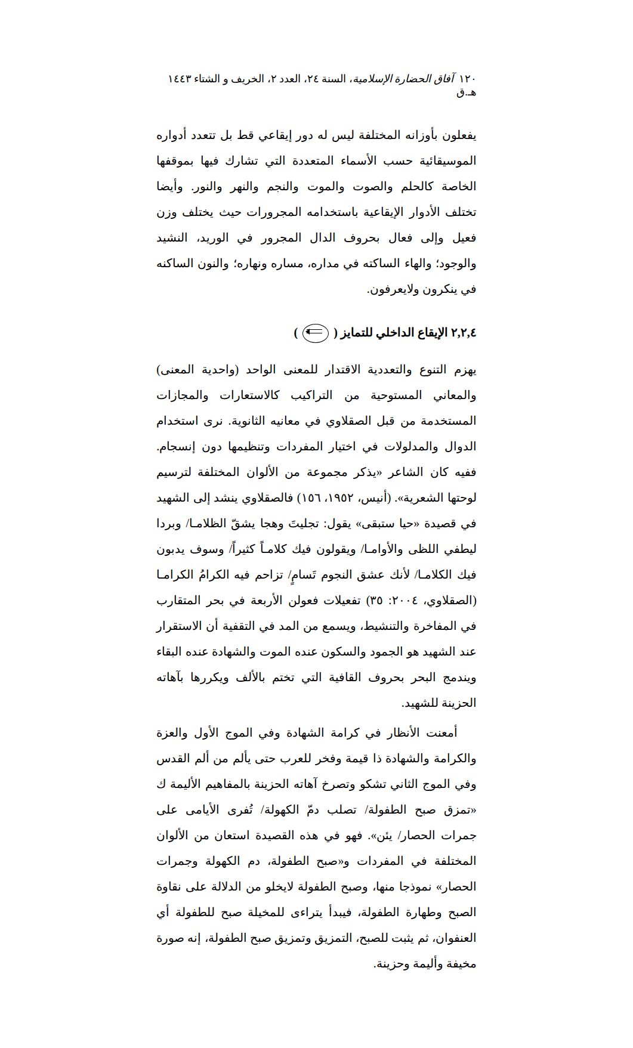۱۲۰ آفاق الحضارة الإسلامية، السنة ٢٤، العدد ٢، الخريف و الشتاء ١٤٤٣ هـ.ق
يفعلون بأوزانه المختلفة ليس له دور إيقاعي قط بل تتعدد أدواره الموسيقائية حسب الأسماء المتعددة التي تشارك فيها بموقفها الخاصة كالحلم والصوت والموت والنجم والنهر والنور. وأيضا تختلف الأدوار الإيقاعية باستخدامه المجرورات حيث يختلف وزن فعيل وإلى فعال بحروف الدال المجرور في الوريد، النشيد والوجود؛ والهاء الساكته في مداره، مساره ونهاره؛ والنون الساكنه في ينكرون ولايعرفون.
٢,٢,٤ الإيقاع الداخلي للتمايز ( )
يهزم التنوع والتعددية الاقتدار للمعنى الواحد (واحدية المعنى) والمعاني المستوحية من التراكيب كالاستعارات والمجازات المستخدمة من قبل الصقلاوي في معانيه الثانوية. نرى استخدام الدوال والمدلولات في اختيار المفردات وتنظيمها دون إنسجام. ففيه كان الشاعر «يذكر مجموعة من الألوان المختلفة لترسيم لوحتها الشعرية». (أنيس، ١٩٥٢، ١٥٦) فالصقلاوي ينشد إلى الشهيد في قصيدة «حيا ستبقى» يقول: تجليتَ وهجا يشقّ الظلامـا/ وبردا ليطفي اللظى والأوامـا/ ويقولون فيك كلامـاً كثيراً/ وسوف يدبون فيك الكلامـا/ لأنك عشق النجوم تَسامٍ/ تزاحم فيه الكرامُ الكرامـا (الصقلاوي، ٢٠٠٤: ٣٥) تفعيلات فعولن الأربعة في بحر المتقارب في المفاخرة والتنشيط، ويسمع من المد في التقفية أن الاستقرار عند الشهيد هو الجمود والسكون عنده الموت والشهادة عنده البقاء ويندمج البحر بحروف القافية التي تختم بالألف ويكررها بآهاته الحزينة للشهيد.
أمعنت الأنظار في كرامة الشهادة وفي الموج الأول والعزة والكرامة والشهادة ذا قيمة وفخر للعرب حتى يألم من ألم القدس وفي الموج الثاني تشكو وتصرخ آهاته الحزينة بالمفاهيم الأليمة ك «تمزق صبح الطفولة/ تصلب دمّ الكهولة/ تُفرى الأيامى على جمرات الحصار/ يئن». فهو في هذه القصيدة استعان من الألوان المختلفة في المفردات و«صبح الطفولة، دم الكهولة وجمرات الحصار» نموذجا منها، وصبح الطفولة لايخلو من الدلالة على نقاوة الصبح وطهارة الطفولة، فيبدأ يتراءى للمخيلة صبح للطفولة أي العنفوان، ثم يثبت للصبح، التمزيق وتمزيق صبح الطفولة، إنه صورة مخيفة وأليمة وحزينة.